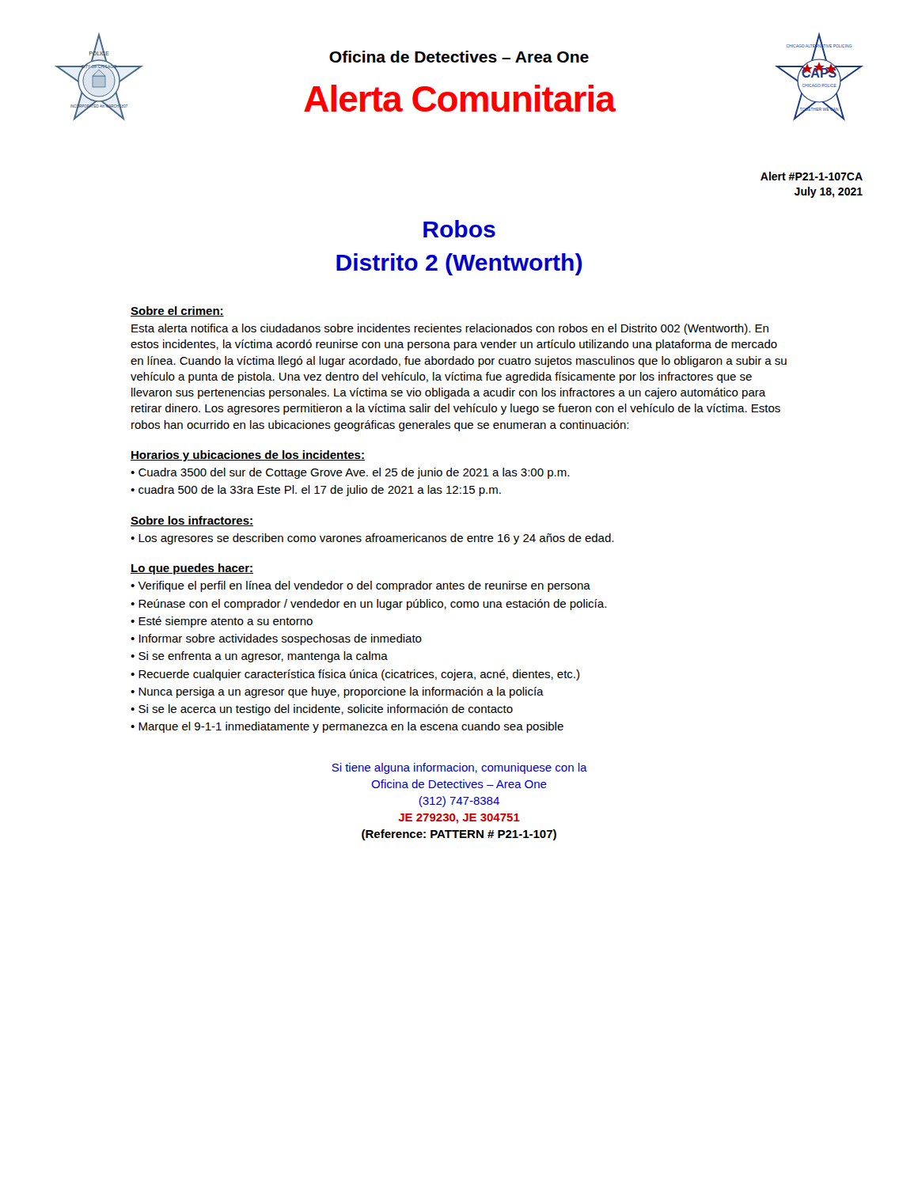POLICE CITY OF CHICAGO INCORPORATED 4th MARCH 1837
CHICAGO ALTERNATIVE POLICING CAPS CHICAGO POLICE TOGETHER WE CAN
Oficina de Detectives – Area One
Alerta Comunitaria
Alert #P21-1-107CA
July 18, 2021
Robos
Distrito 2 (Wentworth)
Sobre el crimen:
Esta alerta notifica a los ciudadanos sobre incidentes recientes relacionados con robos en el Distrito 002 (Wentworth). En estos incidentes, la víctima acordó reunirse con una persona para vender un artículo utilizando una plataforma de mercado en línea. Cuando la víctima llegó al lugar acordado, fue abordado por cuatro sujetos masculinos que lo obligaron a subir a su vehículo a punta de pistola. Una vez dentro del vehículo, la víctima fue agredida físicamente por los infractores que se llevaron sus pertenencias personales. La víctima se vio obligada a acudir con los infractores a un cajero automático para retirar dinero. Los agresores permitieron a la víctima salir del vehículo y luego se fueron con el vehículo de la víctima. Estos robos han ocurrido en las ubicaciones geográficas generales que se enumeran a continuación:
Horarios y ubicaciones de los incidentes:
Cuadra 3500 del sur de Cottage Grove Ave. el 25 de junio de 2021 a las 3:00 p.m.
cuadra 500 de la 33ra Este Pl. el 17 de julio de 2021 a las 12:15 p.m.
Sobre los infractores:
Los agresores se describen como varones afroamericanos de entre 16 y 24 años de edad.
Lo que puedes hacer:
Verifique el perfil en línea del vendedor o del comprador antes de reunirse en persona
Reúnase con el comprador / vendedor en un lugar público, como una estación de policía.
Esté siempre atento a su entorno
Informar sobre actividades sospechosas de inmediato
Si se enfrenta a un agresor, mantenga la calma
Recuerde cualquier característica física única (cicatrices, cojera, acné, dientes, etc.)
Nunca persiga a un agresor que huye, proporcione la información a la policía
Si se le acerca un testigo del incidente, solicite información de contacto
Marque el 9-1-1 inmediatamente y permanezca en la escena cuando sea posible
Si tiene alguna informacion, comuniquese con la
Oficina de Detectives – Area One
(312) 747-8384
JE 279230, JE 304751
(Reference: PATTERN # P21-1-107)